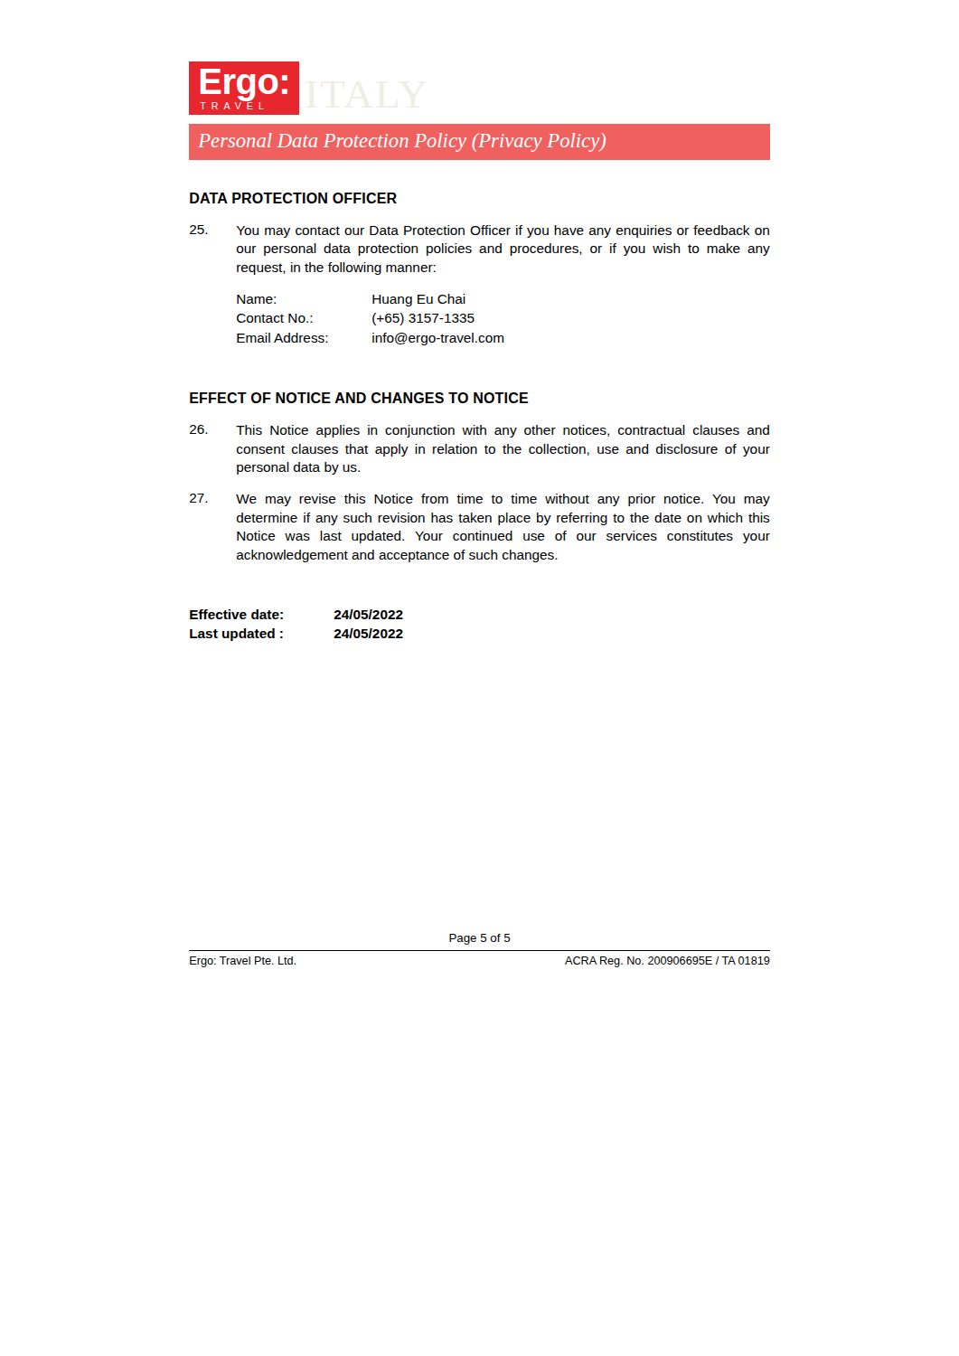Ergo:
TRAVEL
ITALY
Personal Data Protection Policy (Privacy Policy)
DATA PROTECTION OFFICER
25.
You may contact our Data Protection Officer if you have any enquiries or feedback on our personal data protection policies and procedures, or if you wish to make any request, in the following manner:
| Name: | Huang Eu Chai |
| Contact No.: | (+65) 3157-1335 |
| Email Address: | info@ergo-travel.com |
EFFECT OF NOTICE AND CHANGES TO NOTICE
26.
This Notice applies in conjunction with any other notices, contractual clauses and consent clauses that apply in relation to the collection, use and disclosure of your personal data by us.
27.
We may revise this Notice from time to time without any prior notice. You may determine if any such revision has taken place by referring to the date on which this Notice was last updated. Your continued use of our services constitutes your acknowledgement and acceptance of such changes.
| Effective date: | 24/05/2022 |
| Last updated : | 24/05/2022 |
Page 5 of 5
Ergo: Travel Pte. Ltd.
ACRA Reg. No. 200906695E / TA 01819